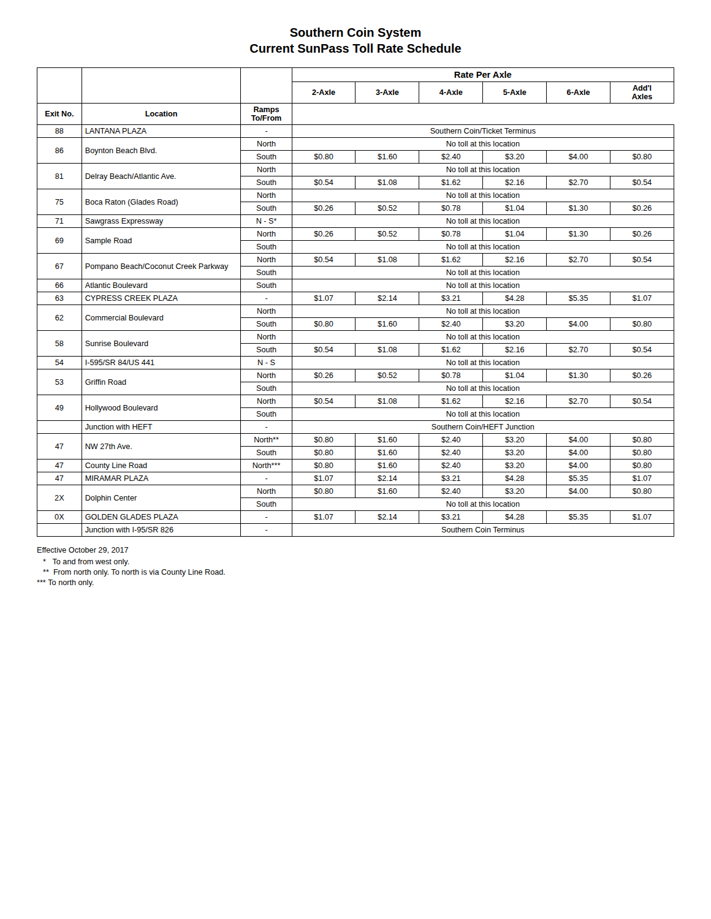Southern Coin System
Current SunPass Toll Rate Schedule
| | | | Rate Per Axle |
| --- | --- | --- | --- |
| 2-Axle | 3-Axle | 4-Axle | 5-Axle | 6-Axle | Add'l Axles |
| Exit No. | Location | Ramps To/From | |
| 88 | LANTANA PLAZA | - | Southern Coin/Ticket Terminus |
| 86 | Boynton Beach Blvd. | North | No toll at this location |
| South | $0.80 | $1.60 | $2.40 | $3.20 | $4.00 | $0.80 |
| 81 | Delray Beach/Atlantic Ave. | North | No toll at this location |
| South | $0.54 | $1.08 | $1.62 | $2.16 | $2.70 | $0.54 |
| 75 | Boca Raton (Glades Road) | North | No toll at this location |
| South | $0.26 | $0.52 | $0.78 | $1.04 | $1.30 | $0.26 |
| 71 | Sawgrass Expressway | N - S* | No toll at this location |
| 69 | Sample Road | North | $0.26 | $0.52 | $0.78 | $1.04 | $1.30 | $0.26 |
| South | No toll at this location |
| 67 | Pompano Beach/Coconut Creek Parkway | North | $0.54 | $1.08 | $1.62 | $2.16 | $2.70 | $0.54 |
| South | No toll at this location |
| 66 | Atlantic Boulevard | South | No toll at this location |
| 63 | CYPRESS CREEK PLAZA | - | $1.07 | $2.14 | $3.21 | $4.28 | $5.35 | $1.07 |
| 62 | Commercial Boulevard | North | No toll at this location |
| South | $0.80 | $1.60 | $2.40 | $3.20 | $4.00 | $0.80 |
| 58 | Sunrise Boulevard | North | No toll at this location |
| South | $0.54 | $1.08 | $1.62 | $2.16 | $2.70 | $0.54 |
| 54 | I-595/SR 84/US 441 | N - S | No toll at this location |
| 53 | Griffin Road | North | $0.26 | $0.52 | $0.78 | $1.04 | $1.30 | $0.26 |
| South | No toll at this location |
| 49 | Hollywood Boulevard | North | $0.54 | $1.08 | $1.62 | $2.16 | $2.70 | $0.54 |
| South | No toll at this location |
| | Junction with HEFT | - | Southern Coin/HEFT Junction |
| 47 | NW 27th Ave. | North** | $0.80 | $1.60 | $2.40 | $3.20 | $4.00 | $0.80 |
| South | $0.80 | $1.60 | $2.40 | $3.20 | $4.00 | $0.80 |
| 47 | County Line Road | North*** | $0.80 | $1.60 | $2.40 | $3.20 | $4.00 | $0.80 |
| 47 | MIRAMAR PLAZA | - | $1.07 | $2.14 | $3.21 | $4.28 | $5.35 | $1.07 |
| 2X | Dolphin Center | North | $0.80 | $1.60 | $2.40 | $3.20 | $4.00 | $0.80 |
| South | No toll at this location |
| 0X | GOLDEN GLADES PLAZA | - | $1.07 | $2.14 | $3.21 | $4.28 | $5.35 | $1.07 |
| | Junction with I-95/SR 826 | - | Southern Coin Terminus |
Effective October 29, 2017
* To and from west only.
** From north only. To north is via County Line Road.
*** To north only.